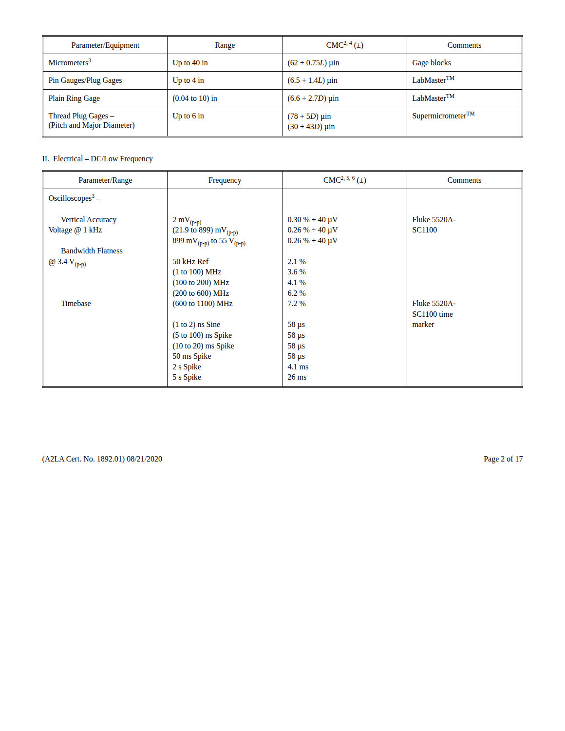| Parameter/Equipment | Range | CMC 2, 4 (±) | Comments |
| --- | --- | --- | --- |
| Micrometers 3 | Up to 40 in | (62 + 0.75 L ) µin | Gage blocks |
| Pin Gauges/Plug Gages | Up to 4 in | (6.5 + 1.4 L ) µin | LabMaster TM |
| Plain Ring Gage | (0.04 to 10) in | (6.6 + 2.7 D ) µin | LabMaster TM |
| Thread Plug Gages – (Pitch and Major Diameter) | Up to 6 in | (78 + 5 D ) µin (30 + 43 D ) µin | Supermicrometer TM |
II. Electrical – DC/Low Frequency
| Parameter/Range | Frequency | CMC 2, 5, 6 (±) | Comments |
| --- | --- | --- | --- |
| Oscilloscopes 3 – Vertical Accuracy Voltage @ 1 kHz Bandwidth Flatness @ 3.4 V (p-p) Timebase | 2 mV (p-p) (21.9 to 899) mV (p-p) 899 mV (p-p) to 55 V (p-p) 50 kHz Ref (1 to 100) MHz (100 to 200) MHz (200 to 600) MHz (600 to 1100) MHz (1 to 2) ns Sine (5 to 100) ns Spike (10 to 20) ms Spike 50 ms Spike 2 s Spike 5 s Spike | 0.30 % + 40 µV 0.26 % + 40 µV 0.26 % + 40 µV 2.1 % 3.6 % 4.1 % 6.2 % 7.2 % 58 µs 58 µs 58 µs 58 µs 4.1 ms 26 ms | Fluke 5520A- SC1100 Fluke 5520A- SC1100 time marker |
(A2LA Cert. No. 1892.01) 08/21/2020
 
Page 2 of 17